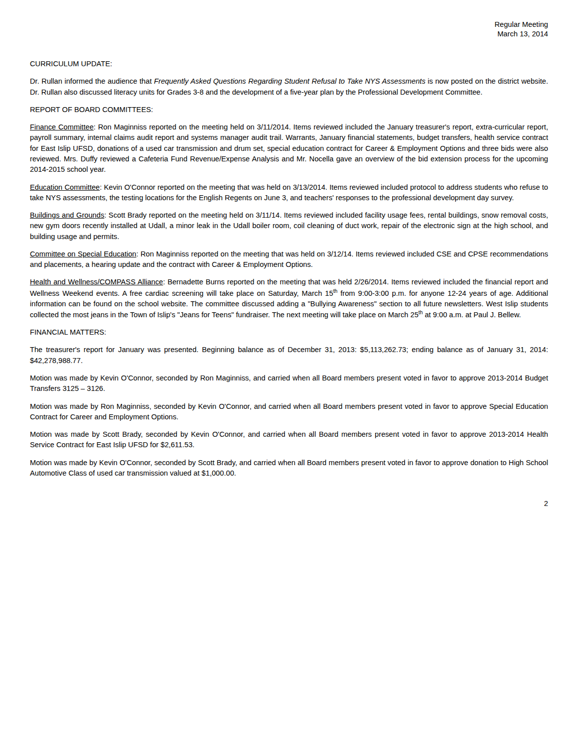Regular Meeting
March 13, 2014
CURRICULUM UPDATE:
Dr. Rullan informed the audience that Frequently Asked Questions Regarding Student Refusal to Take NYS Assessments is now posted on the district website. Dr. Rullan also discussed literacy units for Grades 3-8 and the development of a five-year plan by the Professional Development Committee.
REPORT OF BOARD COMMITTEES:
Finance Committee: Ron Maginniss reported on the meeting held on 3/11/2014. Items reviewed included the January treasurer's report, extra-curricular report, payroll summary, internal claims audit report and systems manager audit trail. Warrants, January financial statements, budget transfers, health service contract for East Islip UFSD, donations of a used car transmission and drum set, special education contract for Career & Employment Options and three bids were also reviewed. Mrs. Duffy reviewed a Cafeteria Fund Revenue/Expense Analysis and Mr. Nocella gave an overview of the bid extension process for the upcoming 2014-2015 school year.
Education Committee: Kevin O'Connor reported on the meeting that was held on 3/13/2014. Items reviewed included protocol to address students who refuse to take NYS assessments, the testing locations for the English Regents on June 3, and teachers' responses to the professional development day survey.
Buildings and Grounds: Scott Brady reported on the meeting held on 3/11/14. Items reviewed included facility usage fees, rental buildings, snow removal costs, new gym doors recently installed at Udall, a minor leak in the Udall boiler room, coil cleaning of duct work, repair of the electronic sign at the high school, and building usage and permits.
Committee on Special Education: Ron Maginniss reported on the meeting that was held on 3/12/14. Items reviewed included CSE and CPSE recommendations and placements, a hearing update and the contract with Career & Employment Options.
Health and Wellness/COMPASS Alliance: Bernadette Burns reported on the meeting that was held 2/26/2014. Items reviewed included the financial report and Wellness Weekend events. A free cardiac screening will take place on Saturday, March 15th from 9:00-3:00 p.m. for anyone 12-24 years of age. Additional information can be found on the school website. The committee discussed adding a "Bullying Awareness" section to all future newsletters. West Islip students collected the most jeans in the Town of Islip's "Jeans for Teens" fundraiser. The next meeting will take place on March 25th at 9:00 a.m. at Paul J. Bellew.
FINANCIAL MATTERS:
The treasurer's report for January was presented. Beginning balance as of December 31, 2013: $5,113,262.73; ending balance as of January 31, 2014: $42,278,988.77.
Motion was made by Kevin O'Connor, seconded by Ron Maginniss, and carried when all Board members present voted in favor to approve 2013-2014 Budget Transfers 3125 – 3126.
Motion was made by Ron Maginniss, seconded by Kevin O'Connor, and carried when all Board members present voted in favor to approve Special Education Contract for Career and Employment Options.
Motion was made by Scott Brady, seconded by Kevin O'Connor, and carried when all Board members present voted in favor to approve 2013-2014 Health Service Contract for East Islip UFSD for $2,611.53.
Motion was made by Kevin O'Connor, seconded by Scott Brady, and carried when all Board members present voted in favor to approve donation to High School Automotive Class of used car transmission valued at $1,000.00.
2